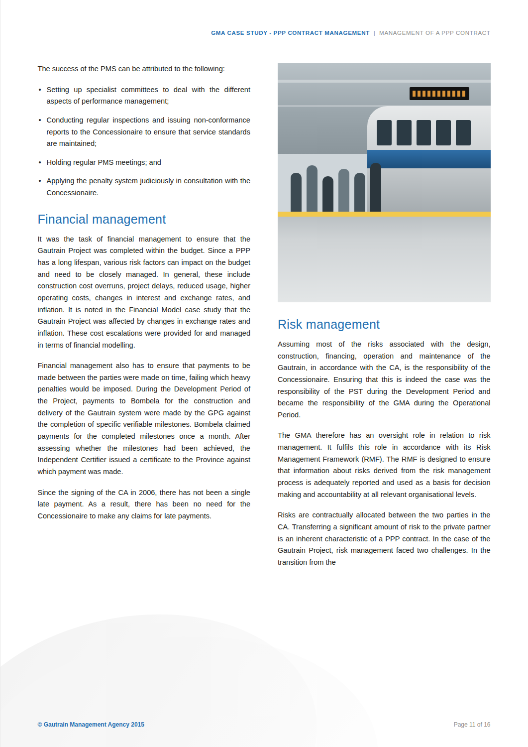GMA CASE STUDY - PPP CONTRACT MANAGEMENT | MANAGEMENT OF A PPP CONTRACT
The success of the PMS can be attributed to the following:
Setting up specialist committees to deal with the different aspects of performance management;
Conducting regular inspections and issuing non-conformance reports to the Concessionaire to ensure that service standards are maintained;
Holding regular PMS meetings; and
Applying the penalty system judiciously in consultation with the Concessionaire.
Financial management
It was the task of financial management to ensure that the Gautrain Project was completed within the budget. Since a PPP has a long lifespan, various risk factors can impact on the budget and need to be closely managed. In general, these include construction cost overruns, project delays, reduced usage, higher operating costs, changes in interest and exchange rates, and inflation. It is noted in the Financial Model case study that the Gautrain Project was affected by changes in exchange rates and inflation. These cost escalations were provided for and managed in terms of financial modelling.
Financial management also has to ensure that payments to be made between the parties were made on time, failing which heavy penalties would be imposed. During the Development Period of the Project, payments to Bombela for the construction and delivery of the Gautrain system were made by the GPG against the completion of specific verifiable milestones. Bombela claimed payments for the completed milestones once a month. After assessing whether the milestones had been achieved, the Independent Certifier issued a certificate to the Province against which payment was made.
Since the signing of the CA in 2006, there has not been a single late payment. As a result, there has been no need for the Concessionaire to make any claims for late payments.
Risk management
Assuming most of the risks associated with the design, construction, financing, operation and maintenance of the Gautrain, in accordance with the CA, is the responsibility of the Concessionaire. Ensuring that this is indeed the case was the responsibility of the PST during the Development Period and became the responsibility of the GMA during the Operational Period.
The GMA therefore has an oversight role in relation to risk management. It fulfils this role in accordance with its Risk Management Framework (RMF). The RMF is designed to ensure that information about risks derived from the risk management process is adequately reported and used as a basis for decision making and accountability at all relevant organisational levels.
Risks are contractually allocated between the two parties in the CA. Transferring a significant amount of risk to the private partner is an inherent characteristic of a PPP contract. In the case of the Gautrain Project, risk management faced two challenges. In the transition from the
© Gautrain Management Agency 2015
Page 11 of 16